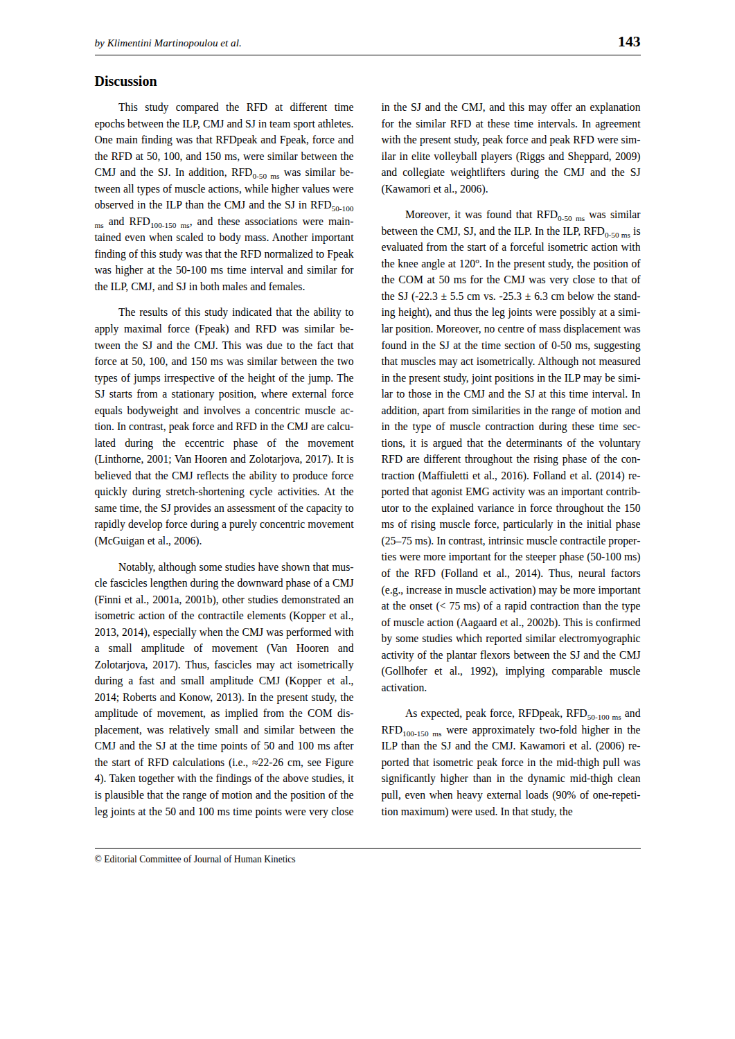by Klimentini Martinopoulou et al. 143
Discussion
This study compared the RFD at different time epochs between the ILP, CMJ and SJ in team sport athletes. One main finding was that RFDpeak and Fpeak, force and the RFD at 50, 100, and 150 ms, were similar between the CMJ and the SJ. In addition, RFD0-50 ms was similar between all types of muscle actions, while higher values were observed in the ILP than the CMJ and the SJ in RFD50-100 ms and RFD100-150 ms, and these associations were maintained even when scaled to body mass. Another important finding of this study was that the RFD normalized to Fpeak was higher at the 50-100 ms time interval and similar for the ILP, CMJ, and SJ in both males and females.
The results of this study indicated that the ability to apply maximal force (Fpeak) and RFD was similar between the SJ and the CMJ. This was due to the fact that force at 50, 100, and 150 ms was similar between the two types of jumps irrespective of the height of the jump. The SJ starts from a stationary position, where external force equals bodyweight and involves a concentric muscle action. In contrast, peak force and RFD in the CMJ are calculated during the eccentric phase of the movement (Linthorne, 2001; Van Hooren and Zolotarjova, 2017). It is believed that the CMJ reflects the ability to produce force quickly during stretch-shortening cycle activities. At the same time, the SJ provides an assessment of the capacity to rapidly develop force during a purely concentric movement (McGuigan et al., 2006).
Notably, although some studies have shown that muscle fascicles lengthen during the downward phase of a CMJ (Finni et al., 2001a, 2001b), other studies demonstrated an isometric action of the contractile elements (Kopper et al., 2013, 2014), especially when the CMJ was performed with a small amplitude of movement (Van Hooren and Zolotarjova, 2017). Thus, fascicles may act isometrically during a fast and small amplitude CMJ (Kopper et al., 2014; Roberts and Konow, 2013). In the present study, the amplitude of movement, as implied from the COM displacement, was relatively small and similar between the CMJ and the SJ at the time points of 50 and 100 ms after the start of RFD calculations (i.e., ≈22-26 cm, see Figure 4). Taken together with the findings of the above studies, it is plausible that the range of motion and the position of the leg joints at the 50 and 100 ms time points were very close in the SJ and the CMJ, and this may offer an explanation for the similar RFD at these time intervals. In agreement with the present study, peak force and peak RFD were similar in elite volleyball players (Riggs and Sheppard, 2009) and collegiate weightlifters during the CMJ and the SJ (Kawamori et al., 2006).
Moreover, it was found that RFD0-50 ms was similar between the CMJ, SJ, and the ILP. In the ILP, RFD0-50 ms is evaluated from the start of a forceful isometric action with the knee angle at 120o. In the present study, the position of the COM at 50 ms for the CMJ was very close to that of the SJ (-22.3 ± 5.5 cm vs. -25.3 ± 6.3 cm below the standing height), and thus the leg joints were possibly at a similar position. Moreover, no centre of mass displacement was found in the SJ at the time section of 0-50 ms, suggesting that muscles may act isometrically. Although not measured in the present study, joint positions in the ILP may be similar to those in the CMJ and the SJ at this time interval. In addition, apart from similarities in the range of motion and in the type of muscle contraction during these time sections, it is argued that the determinants of the voluntary RFD are different throughout the rising phase of the contraction (Maffiuletti et al., 2016). Folland et al. (2014) reported that agonist EMG activity was an important contributor to the explained variance in force throughout the 150 ms of rising muscle force, particularly in the initial phase (25–75 ms). In contrast, intrinsic muscle contractile properties were more important for the steeper phase (50-100 ms) of the RFD (Folland et al., 2014). Thus, neural factors (e.g., increase in muscle activation) may be more important at the onset (< 75 ms) of a rapid contraction than the type of muscle action (Aagaard et al., 2002b). This is confirmed by some studies which reported similar electromyographic activity of the plantar flexors between the SJ and the CMJ (Gollhofer et al., 1992), implying comparable muscle activation.
As expected, peak force, RFDpeak, RFD50-100 ms and RFD100-150 ms were approximately two-fold higher in the ILP than the SJ and the CMJ. Kawamori et al. (2006) reported that isometric peak force in the mid-thigh pull was significantly higher than in the dynamic mid-thigh clean pull, even when heavy external loads (90% of one-repetition maximum) were used. In that study, the
© Editorial Committee of Journal of Human Kinetics